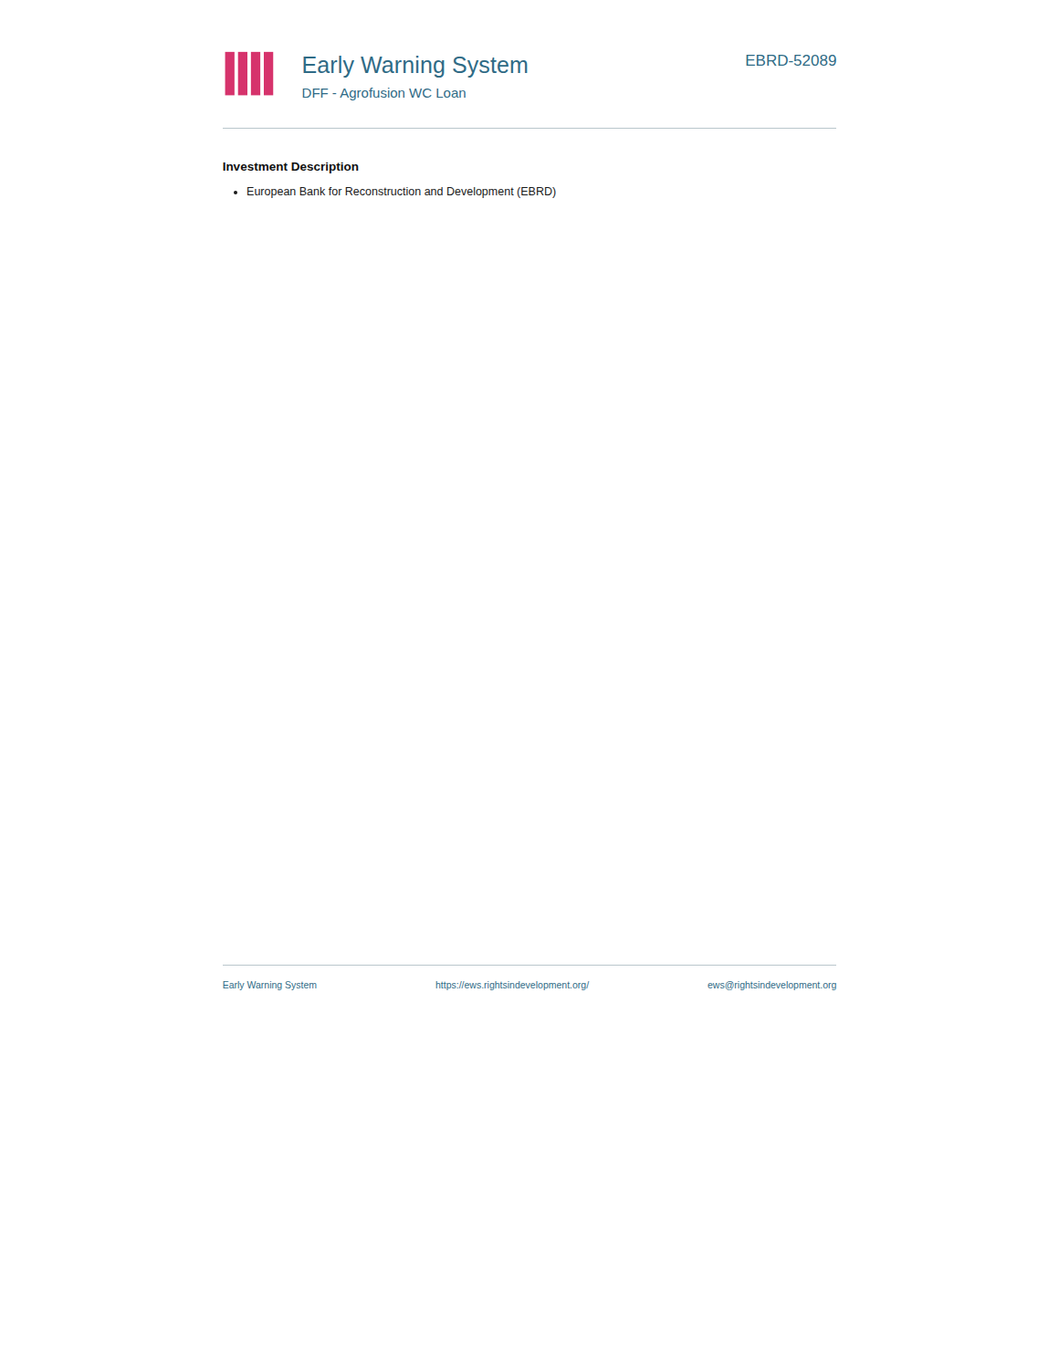Early Warning System
DFF - Agrofusion WC Loan
EBRD-52089
Investment Description
European Bank for Reconstruction and Development (EBRD)
Early Warning System
https://ews.rightsindevelopment.org/
ews@rightsindevelopment.org